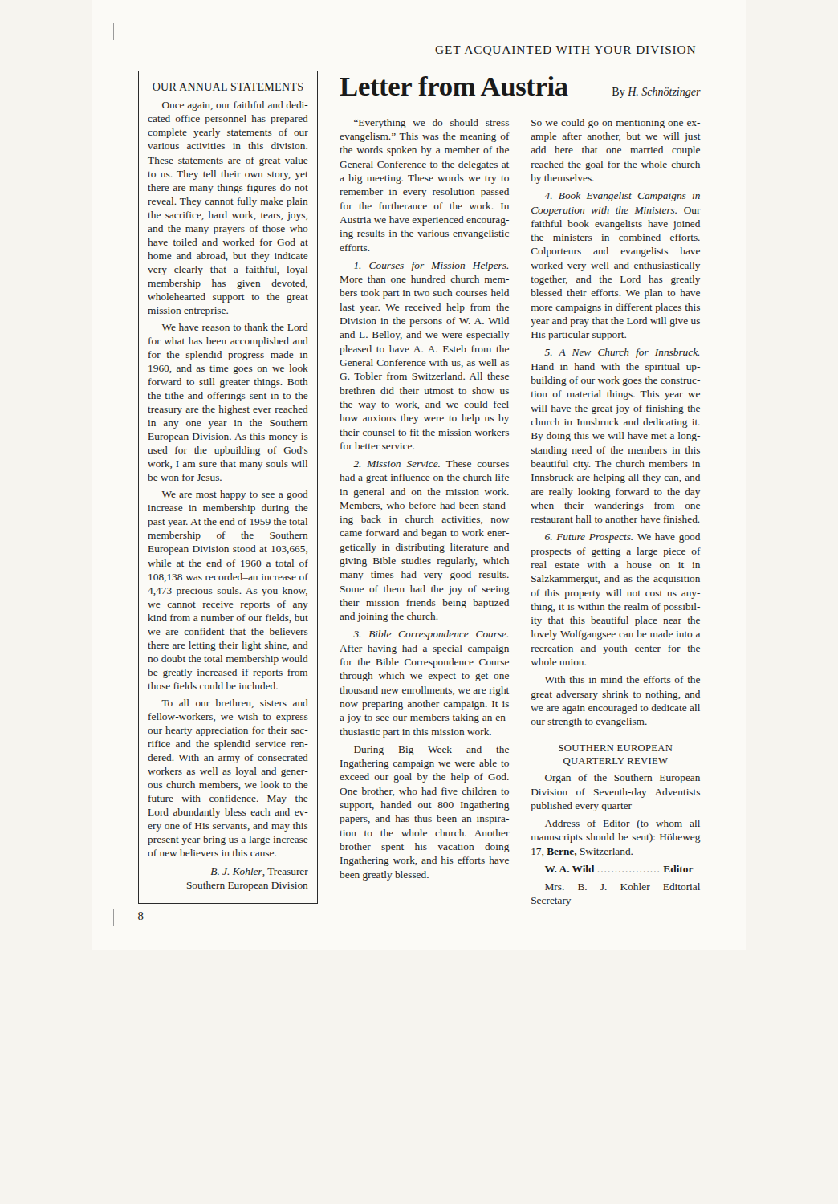GET ACQUAINTED WITH YOUR DIVISION
Our Annual Statements
Once again, our faithful and dedicated office personnel has prepared complete yearly statements of our various activities in this division. These statements are of great value to us. They tell their own story, yet there are many things figures do not reveal. They cannot fully make plain the sacrifice, hard work, tears, joys, and the many prayers of those who have toiled and worked for God at home and abroad, but they indicate very clearly that a faithful, loyal membership has given devoted, wholehearted support to the great mission entreprise.
We have reason to thank the Lord for what has been accomplished and for the splendid progress made in 1960, and as time goes on we look forward to still greater things. Both the tithe and offerings sent in to the treasury are the highest ever reached in any one year in the Southern European Division. As this money is used for the upbuilding of God's work, I am sure that many souls will be won for Jesus.
We are most happy to see a good increase in membership during the past year. At the end of 1959 the total membership of the Southern European Division stood at 103,665, while at the end of 1960 a total of 108,138 was recorded–an increase of 4,473 precious souls. As you know, we cannot receive reports of any kind from a number of our fields, but we are confident that the believers there are letting their light shine, and no doubt the total membership would be greatly increased if reports from those fields could be included.
To all our brethren, sisters and fellow-workers, we wish to express our hearty appreciation for their sacrifice and the splendid service rendered. With an army of consecrated workers as well as loyal and generous church members, we look to the future with confidence. May the Lord abundantly bless each and every one of His servants, and may this present year bring us a large increase of new believers in this cause.
B. J. Kohler, Treasurer
Southern European Division
Letter from Austria
By H. Schnötzinger
“Everything we do should stress evangelism.” This was the meaning of the words spoken by a member of the General Conference to the delegates at a big meeting. These words we try to remember in every resolution passed for the furtherance of the work. In Austria we have experienced encouraging results in the various envangelistic efforts.
1. Courses for Mission Helpers. More than one hundred church members took part in two such courses held last year. We received help from the Division in the persons of W. A. Wild and L. Belloy, and we were especially pleased to have A. A. Esteb from the General Conference with us, as well as G. Tobler from Switzerland. All these brethren did their utmost to show us the way to work, and we could feel how anxious they were to help us by their counsel to fit the mission workers for better service.
2. Mission Service. These courses had a great influence on the church life in general and on the mission work. Members, who before had been standing back in church activities, now came forward and began to work energetically in distributing literature and giving Bible studies regularly, which many times had very good results. Some of them had the joy of seeing their mission friends being baptized and joining the church.
3. Bible Correspondence Course. After having had a special campaign for the Bible Correspondence Course through which we expect to get one thousand new enrollments, we are right now preparing another campaign. It is a joy to see our members taking an enthusiastic part in this mission work.
During Big Week and the Ingathering campaign we were able to exceed our goal by the help of God. One brother, who had five children to support, handed out 800 Ingathering papers, and has thus been an inspiration to the whole church. Another brother spent his vacation doing Ingathering work, and his efforts have been greatly blessed.
So we could go on mentioning one example after another, but we will just add here that one married couple reached the goal for the whole church by themselves.
4. Book Evangelist Campaigns in Cooperation with the Ministers. Our faithful book evangelists have joined the ministers in combined efforts. Colporteurs and evangelists have worked very well and enthusiastically together, and the Lord has greatly blessed their efforts. We plan to have more campaigns in different places this year and pray that the Lord will give us His particular support.
5. A New Church for Innsbruck. Hand in hand with the spiritual upbuilding of our work goes the construction of material things. This year we will have the great joy of finishing the church in Innsbruck and dedicating it. By doing this we will have met a long-standing need of the members in this beautiful city. The church members in Innsbruck are helping all they can, and are really looking forward to the day when their wanderings from one restaurant hall to another have finished.
6. Future Prospects. We have good prospects of getting a large piece of real estate with a house on it in Salzkammergut, and as the acquisition of this property will not cost us anything, it is within the realm of possibility that this beautiful place near the lovely Wolfgangsee can be made into a recreation and youth center for the whole union.
With this in mind the efforts of the great adversary shrink to nothing, and we are again encouraged to dedicate all our strength to evangelism.
Southern European
Quarterly Review
Organ of the Southern European Division of Seventh-day Adventists published every quarter
Address of Editor (to whom all manuscripts should be sent): Höheweg 17, Berne, Switzerland.
W. A. Wild .................. Editor
Mrs. B. J. Kohler Editorial Secretary
8